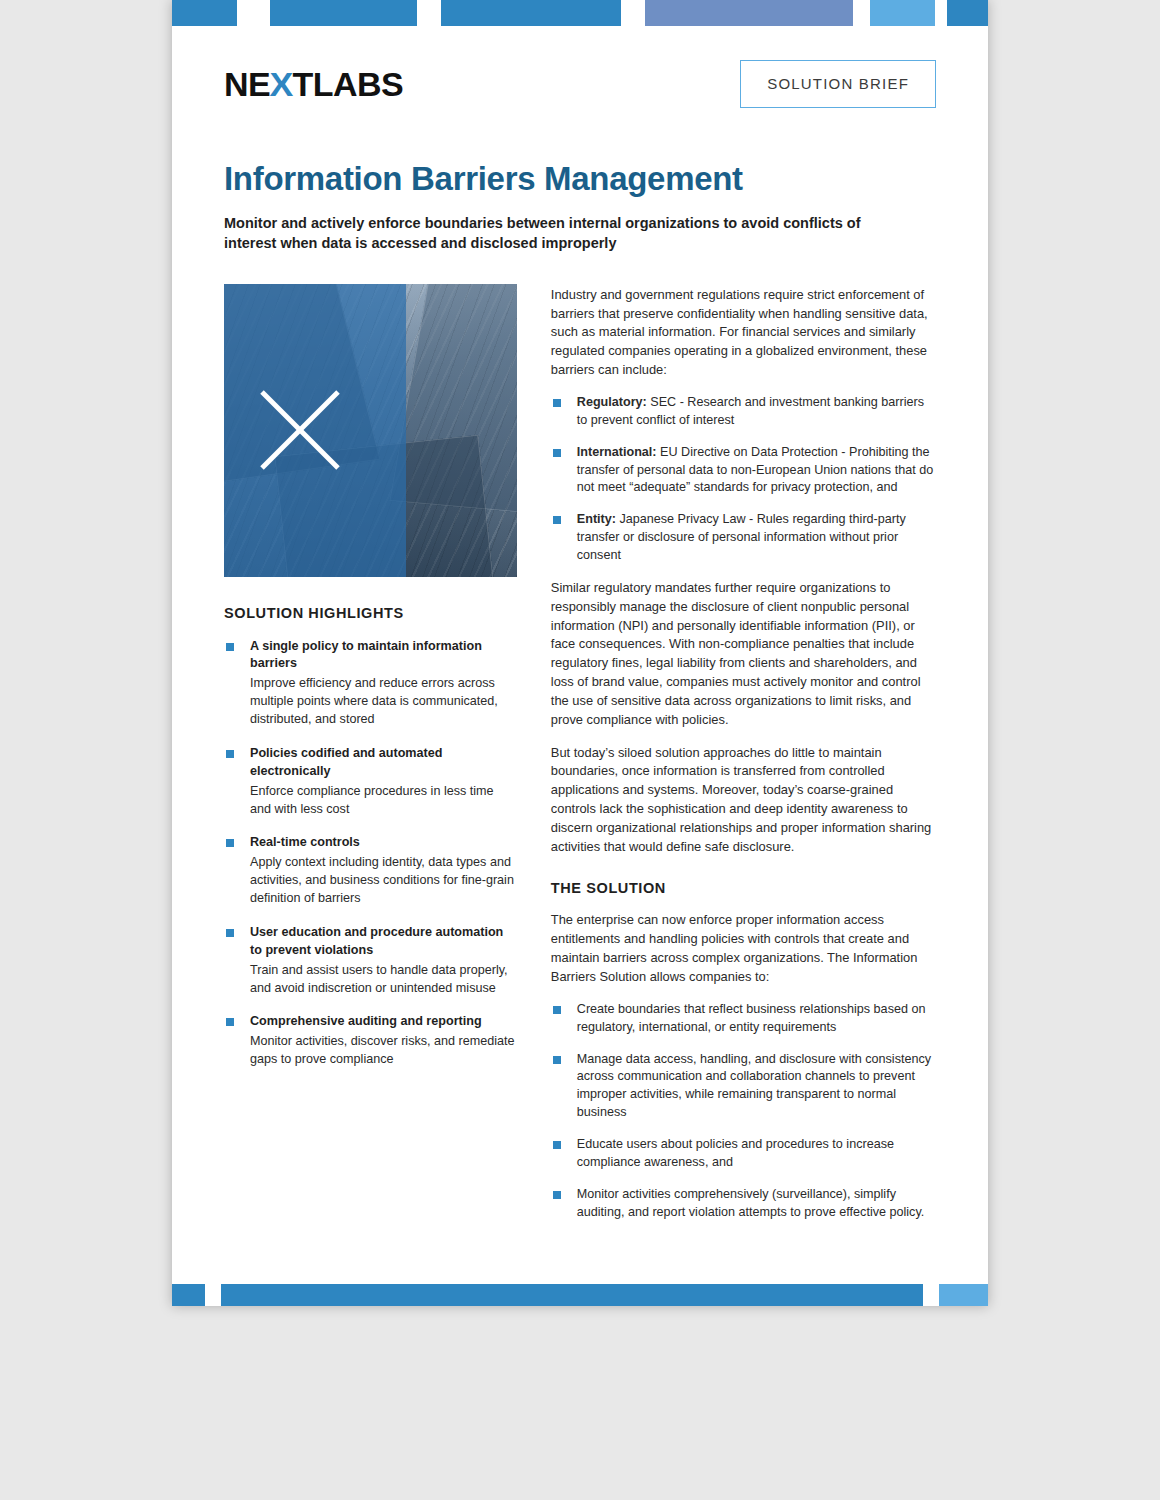NEXTLABS
SOLUTION BRIEF
Information Barriers Management
Monitor and actively enforce boundaries between internal organizations to avoid conflicts of interest when data is accessed and disclosed improperly
SOLUTION HIGHLIGHTS
A single policy to maintain information barriers Improve efficiency and reduce errors across multiple points where data is communicated, distributed, and stored
Policies codified and automated electronically Enforce compliance procedures in less time and with less cost
Real-time controls Apply context including identity, data types and activities, and business conditions for fine-grain definition of barriers
User education and procedure automation to prevent violations Train and assist users to handle data properly, and avoid indiscretion or unintended misuse
Comprehensive auditing and reporting Monitor activities, discover risks, and remediate gaps to prove compliance
Industry and government regulations require strict enforcement of barriers that preserve confidentiality when handling sensitive data, such as material information. For financial services and similarly regulated companies operating in a globalized environment, these barriers can include:
Regulatory: SEC - Research and investment banking barriers to prevent conflict of interest
International: EU Directive on Data Protection - Prohibiting the transfer of personal data to non-European Union nations that do not meet “adequate” standards for privacy protection, and
Entity: Japanese Privacy Law - Rules regarding third-party transfer or disclosure of personal information without prior consent
Similar regulatory mandates further require organizations to responsibly manage the disclosure of client nonpublic personal information (NPI) and personally identifiable information (PII), or face consequences. With non-compliance penalties that include regulatory fines, legal liability from clients and shareholders, and loss of brand value, companies must actively monitor and control the use of sensitive data across organizations to limit risks, and prove compliance with policies.
But today’s siloed solution approaches do little to maintain boundaries, once information is transferred from controlled applications and systems. Moreover, today’s coarse-grained controls lack the sophistication and deep identity awareness to discern organizational relationships and proper information sharing activities that would define safe disclosure.
THE SOLUTION
The enterprise can now enforce proper information access entitlements and handling policies with controls that create and maintain barriers across complex organizations. The Information Barriers Solution allows companies to:
Create boundaries that reflect business relationships based on regulatory, international, or entity requirements
Manage data access, handling, and disclosure with consistency across communication and collaboration channels to prevent improper activities, while remaining transparent to normal business
Educate users about policies and procedures to increase compliance awareness, and
Monitor activities comprehensively (surveillance), simplify auditing, and report violation attempts to prove effective policy.